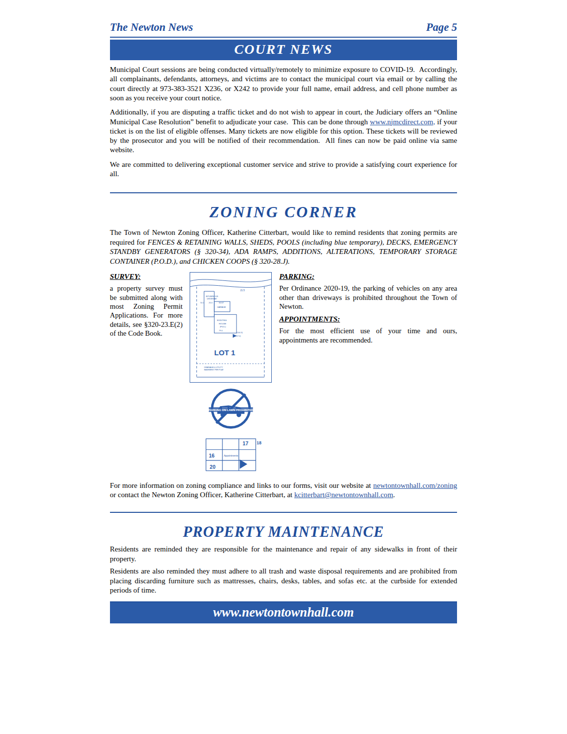The Newton News Page 5
COURT NEWS
Municipal Court sessions are being conducted virtually/remotely to minimize exposure to COVID-19. Accordingly, all complainants, defendants, attorneys, and victims are to contact the municipal court via email or by calling the court directly at 973-383-3521 X236, or X242 to provide your full name, email address, and cell phone number as soon as you receive your court notice.
Additionally, if you are disputing a traffic ticket and do not wish to appear in court, the Judiciary offers an “Online Municipal Case Resolution” benefit to adjudicate your case. This can be done through www.njmcdirect.com, if your ticket is on the list of eligible offenses. Many tickets are now eligible for this option. These tickets will be reviewed by the prosecutor and you will be notified of their recommendation. All fines can now be paid online via same website.
We are committed to delivering exceptional customer service and strive to provide a satisfying court experience for all.
ZONING CORNER
The Town of Newton Zoning Officer, Katherine Citterbart, would like to remind residents that zoning permits are required for FENCES & RETAINING WALLS, SHEDS, POOLS (including blue temporary), DECKS, EMERGENCY STANDBY GENERATORS (§ 320-34), ADA RAMPS, ADDITIONS, ALTERATIONS, TEMPORARY STORAGE CONTAINER (P.O.D.), and CHICKEN COOPS (§ 320-28.J).
SURVEY:
a property survey must be submitted along with most Zoning Permit Applications. For more details, see §320-23.E(2) of the Code Book.
BITUMINOUS DRIVEWAY GARAGE EXISTING HOUSE (FULL) 79.0 50.0 20.0 60.67 21.5 (104.3) (957.0) LOT 1 DRAINAGE & UTILITY EASEMENT PER PLAT PARKING ON LAWN PROHIBITED 17 18 16 Appointments 20
PARKING:
Per Ordinance 2020-19, the parking of vehicles on any area other than driveways is prohibited throughout the Town of Newton.
APPOINTMENTS:
For the most efficient use of your time and ours, appointments are recommended.
For more information on zoning compliance and links to our forms, visit our website at newtontownhall.com/zoning or contact the Newton Zoning Officer, Katherine Citterbart, at kcitterbart@newtontownhall.com.
PROPERTY MAINTENANCE
Residents are reminded they are responsible for the maintenance and repair of any sidewalks in front of their property.
Residents are also reminded they must adhere to all trash and waste disposal requirements and are prohibited from placing discarding furniture such as mattresses, chairs, desks, tables, and sofas etc. at the curbside for extended periods of time.
www.newtontownhall.com